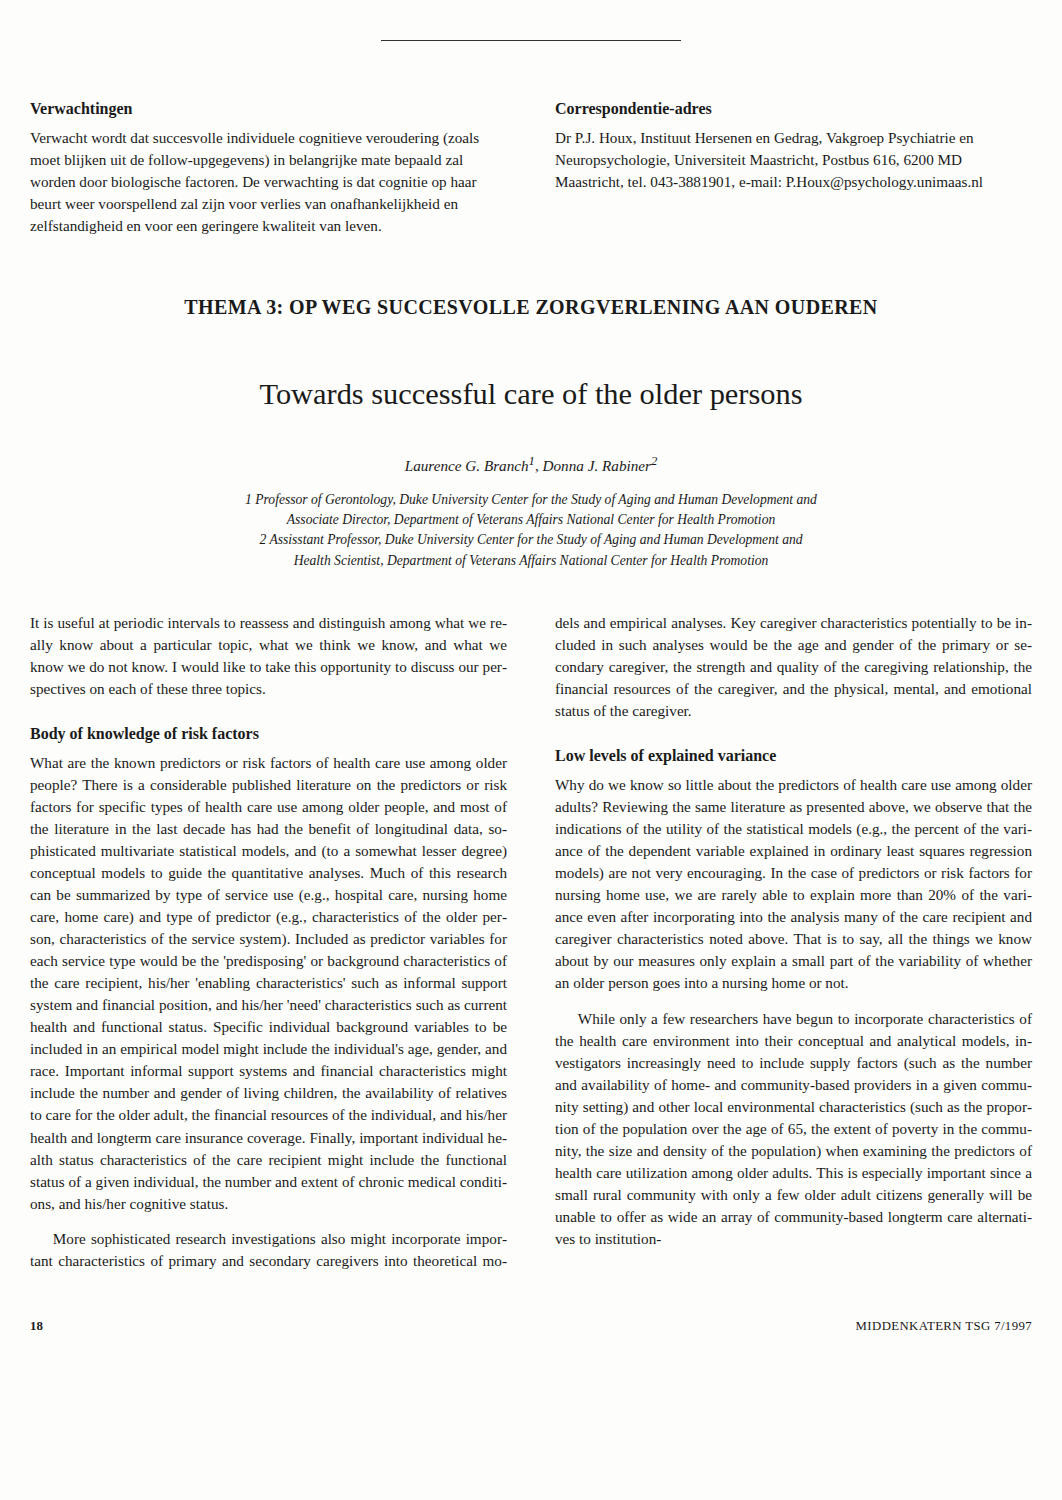Verwachtingen
Verwacht wordt dat succesvolle individuele cognitieve veroudering (zoals moet blijken uit de follow-upgegevens) in belangrijke mate bepaald zal worden door biologische factoren. De verwachting is dat cognitie op haar beurt weer voorspellend zal zijn voor verlies van onafhankelijkheid en zelfstandigheid en voor een geringere kwaliteit van leven.
Correspondentie-adres
Dr P.J. Houx, Instituut Hersenen en Gedrag, Vakgroep Psychiatrie en Neuropsychologie, Universiteit Maastricht, Postbus 616, 6200 MD Maastricht, tel. 043-3881901, e-mail: P.Houx@psychology.unimaas.nl
THEMA 3: OP WEG SUCCESVOLLE ZORGVERLENING AAN OUDEREN
Towards successful care of the older persons
Laurence G. Branch1, Donna J. Rabiner2
1 Professor of Gerontology, Duke University Center for the Study of Aging and Human Development and
Associate Director, Department of Veterans Affairs National Center for Health Promotion
2 Assisstant Professor, Duke University Center for the Study of Aging and Human Development and
Health Scientist, Department of Veterans Affairs National Center for Health Promotion
It is useful at periodic intervals to reassess and distinguish among what we really know about a particular topic, what we think we know, and what we know we do not know. I would like to take this opportunity to discuss our perspectives on each of these three topics.
Body of knowledge of risk factors
What are the known predictors or risk factors of health care use among older people? There is a considerable published literature on the predictors or risk factors for specific types of health care use among older people, and most of the literature in the last decade has had the benefit of longitudinal data, sophisticated multivariate statistical models, and (to a somewhat lesser degree) conceptual models to guide the quantitative analyses. Much of this research can be summarized by type of service use (e.g., hospital care, nursing home care, home care) and type of predictor (e.g., characteristics of the older person, characteristics of the service system). Included as predictor variables for each service type would be the 'predisposing' or background characteristics of the care recipient, his/her 'enabling characteristics' such as informal support system and financial position, and his/her 'need' characteristics such as current health and functional status. Specific individual background variables to be included in an empirical model might include the individual's age, gender, and race. Important informal support systems and financial characteristics might include the number and gender of living children, the availability of relatives to care for the older adult, the financial resources of the individual, and his/her health and longterm care insurance coverage. Finally, important individual health status characteristics of the care recipient might include the functional status of a given individual, the number and extent of chronic medical conditions, and his/her cognitive status.
More sophisticated research investigations also might incorporate important characteristics of primary and secondary caregivers into theoretical models and empirical analyses. Key caregiver characteristics potentially to be included in such analyses would be the age and gender of the primary or secondary caregiver, the strength and quality of the caregiving relationship, the financial resources of the caregiver, and the physical, mental, and emotional status of the caregiver.
Low levels of explained variance
Why do we know so little about the predictors of health care use among older adults? Reviewing the same literature as presented above, we observe that the indications of the utility of the statistical models (e.g., the percent of the variance of the dependent variable explained in ordinary least squares regression models) are not very encouraging. In the case of predictors or risk factors for nursing home use, we are rarely able to explain more than 20% of the variance even after incorporating into the analysis many of the care recipient and caregiver characteristics noted above. That is to say, all the things we know about by our measures only explain a small part of the variability of whether an older person goes into a nursing home or not.
While only a few researchers have begun to incorporate characteristics of the health care environment into their conceptual and analytical models, investigators increasingly need to include supply factors (such as the number and availability of home- and community-based providers in a given community setting) and other local environmental characteristics (such as the proportion of the population over the age of 65, the extent of poverty in the community, the size and density of the population) when examining the predictors of health care utilization among older adults. This is especially important since a small rural community with only a few older adult citizens generally will be unable to offer as wide an array of community-based longterm care alternatives to institution-
18 MIDDENKATERN TSG 7/1997